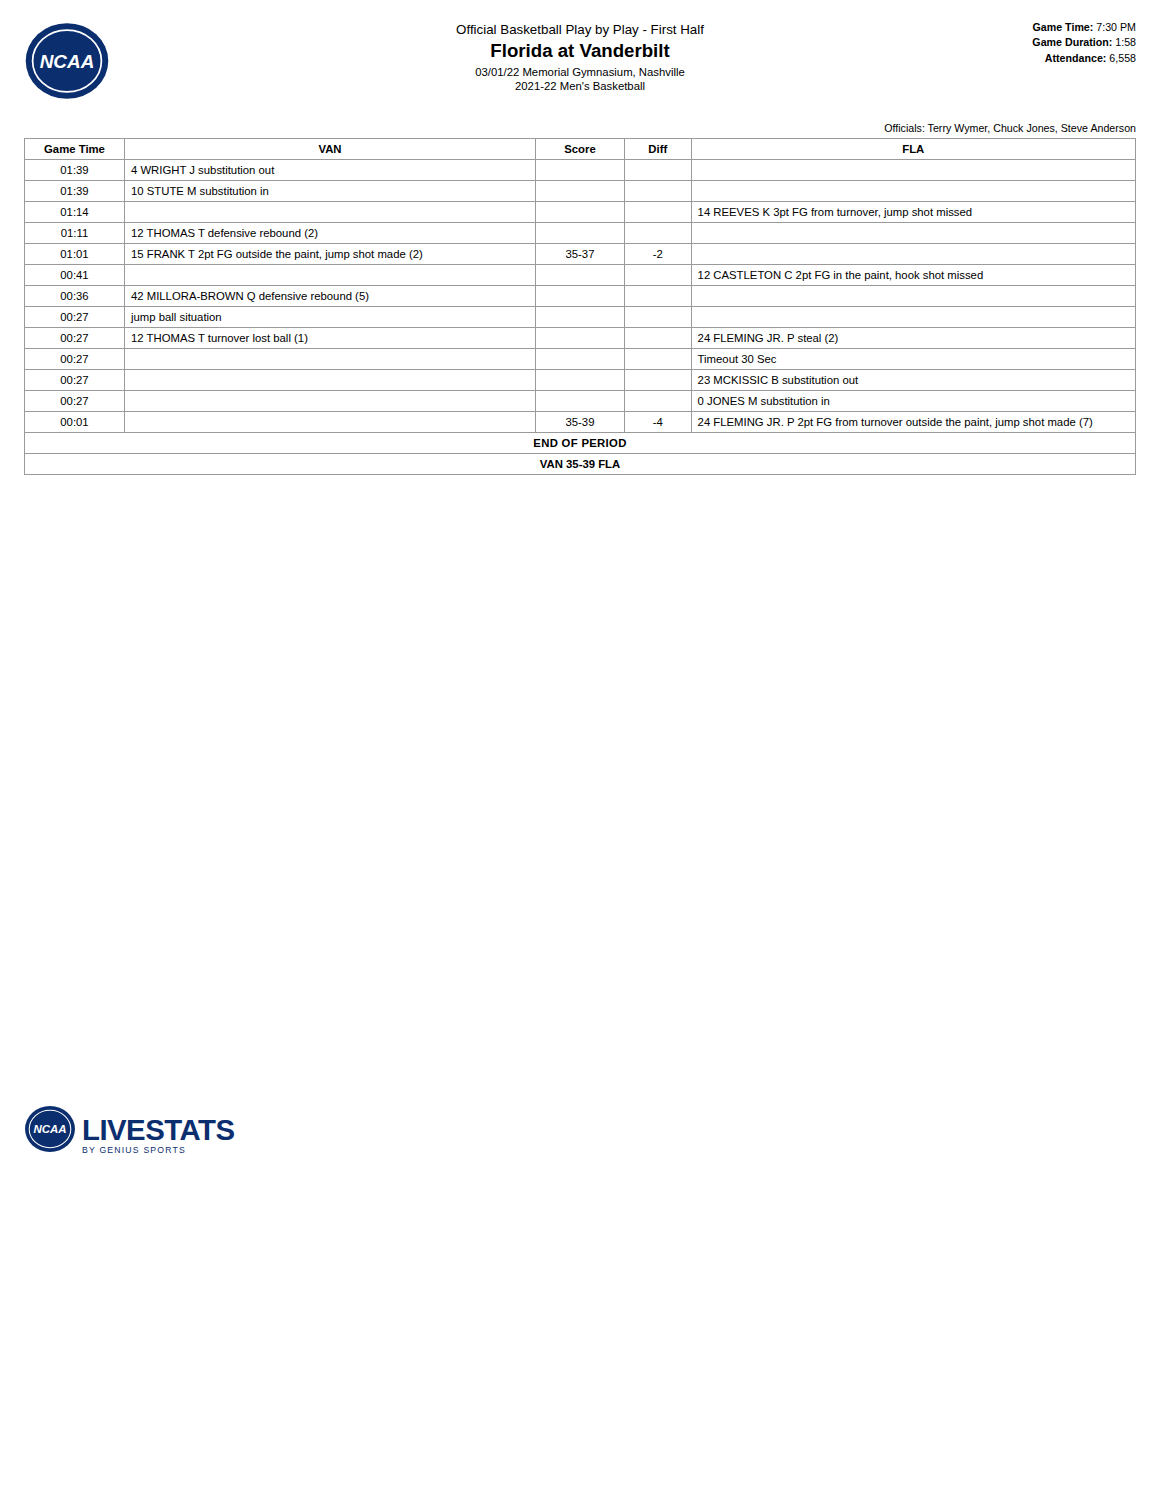NCAA
Game Time: 7:30 PM
Game Duration: 1:58
Attendance: 6,558
Official Basketball Play by Play - First Half
Florida at Vanderbilt
03/01/22 Memorial Gymnasium, Nashville
2021-22 Men's Basketball
Officials: Terry Wymer, Chuck Jones, Steve Anderson
| Game Time | VAN | Score | Diff | FLA |
| --- | --- | --- | --- | --- |
| 01:39 | 4 WRIGHT J substitution out | | | |
| 01:39 | 10 STUTE M substitution in | | | |
| 01:14 | | | | 14 REEVES K 3pt FG from turnover, jump shot missed |
| 01:11 | 12 THOMAS T defensive rebound (2) | | | |
| 01:01 | 15 FRANK T 2pt FG outside the paint, jump shot made (2) | 35-37 | -2 | |
| 00:41 | | | | 12 CASTLETON C 2pt FG in the paint, hook shot missed |
| 00:36 | 42 MILLORA-BROWN Q defensive rebound (5) | | | |
| 00:27 | jump ball situation | | | |
| 00:27 | 12 THOMAS T turnover lost ball (1) | | | 24 FLEMING JR. P steal (2) |
| 00:27 | | | | Timeout 30 Sec |
| 00:27 | | | | 23 MCKISSIC B substitution out |
| 00:27 | | | | 0 JONES M substitution in |
| 00:01 | | 35-39 | -4 | 24 FLEMING JR. P 2pt FG from turnover outside the paint, jump shot made (7) |
| END OF PERIOD |
| VAN 35-39 FLA |
NCAA
LIVESTATS
BY GENIUS SPORTS